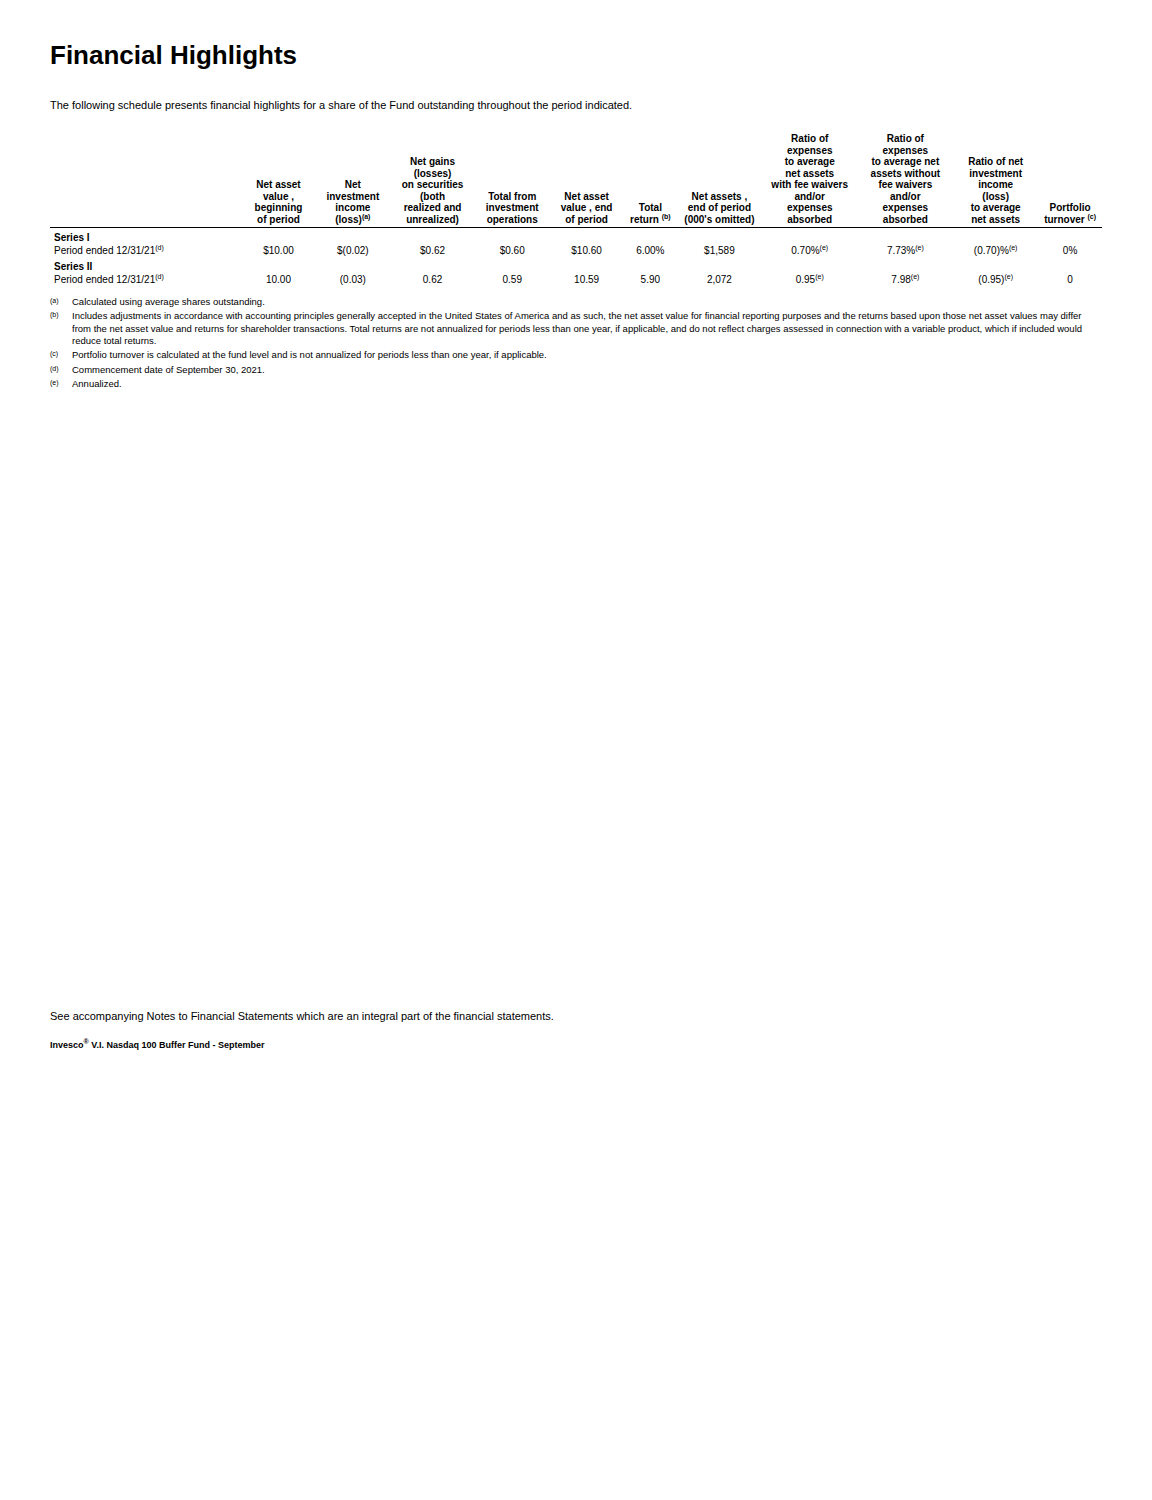Financial Highlights
The following schedule presents financial highlights for a share of the Fund outstanding throughout the period indicated.
| | Net asset value , beginning of period | Net investment income (loss) (a) | Net gains (losses) on securities (both realized and unrealized) | Total from investment operations | Net asset value , end of period | Total return (b) | Net assets , end of period (000's omitted) | Ratio of expenses to average net assets with fee waivers and/or expenses absorbed | Ratio of expenses to average net assets without fee waivers and/or expenses absorbed | Ratio of net investment income (loss) to average net assets | Portfolio turnover (c) |
| --- | --- | --- | --- | --- | --- | --- | --- | --- | --- | --- | --- |
| Series I |
| Period ended 12/31/21 (d) | $10.00 | $(0.02) | $0.62 | $0.60 | $10.60 | 6.00% | $1,589 | 0.70% (e) | 7.73% (e) | (0.70)% (e) | 0% |
| Series II |
| Period ended 12/31/21 (d) | 10.00 | (0.03) | 0.62 | 0.59 | 10.59 | 5.90 | 2,072 | 0.95 (e) | 7.98 (e) | (0.95) (e) | 0 |
(a) Calculated using average shares outstanding.
(b) Includes adjustments in accordance with accounting principles generally accepted in the United States of America and as such, the net asset value for financial reporting purposes and the returns based upon those net asset values may differ from the net asset value and returns for shareholder transactions. Total returns are not annualized for periods less than one year, if applicable, and do not reflect charges assessed in connection with a variable product, which if included would reduce total returns.
(c) Portfolio turnover is calculated at the fund level and is not annualized for periods less than one year, if applicable.
(d) Commencement date of September 30, 2021.
(e) Annualized.
See accompanying Notes to Financial Statements which are an integral part of the financial statements.
Invesco® V.I. Nasdaq 100 Buffer Fund - September